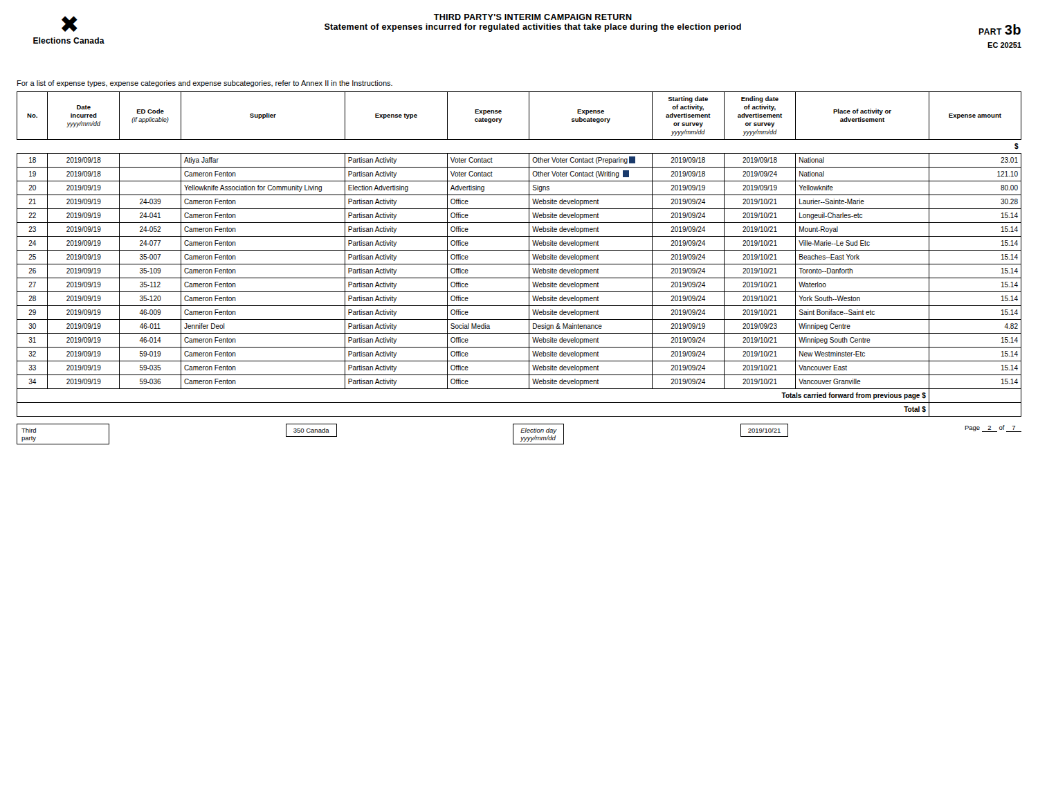✖
Elections Canada
THIRD PARTY'S INTERIM CAMPAIGN RETURN
Statement of expenses incurred for regulated activities that take place during the election period
PART 3b
EC 20251
For a list of expense types, expense categories and expense subcategories, refer to Annex II in the Instructions.
| No. | Date incurred yyyy/mm/dd | ED Code (if applicable) | Supplier | Expense type | Expense category | Expense subcategory | Starting date of activity, advertisement or survey yyyy/mm/dd | Ending date of activity, advertisement or survey yyyy/mm/dd | Place of activity or advertisement | Expense amount |
| --- | --- | --- | --- | --- | --- | --- | --- | --- | --- | --- |
| | $ |
| 18 | 2019/09/18 | | Atiya Jaffar | Partisan Activity | Voter Contact | Other Voter Contact (Preparing | 2019/09/18 | 2019/09/18 | National | 23.01 |
| 19 | 2019/09/18 | | Cameron Fenton | Partisan Activity | Voter Contact | Other Voter Contact (Writing | 2019/09/18 | 2019/09/24 | National | 121.10 |
| 20 | 2019/09/19 | | Yellowknife Association for Community Living | Election Advertising | Advertising | Signs | 2019/09/19 | 2019/09/19 | Yellowknife | 80.00 |
| 21 | 2019/09/19 | 24-039 | Cameron Fenton | Partisan Activity | Office | Website development | 2019/09/24 | 2019/10/21 | Laurier--Sainte-Marie | 30.28 |
| 22 | 2019/09/19 | 24-041 | Cameron Fenton | Partisan Activity | Office | Website development | 2019/09/24 | 2019/10/21 | Longeuil-Charles-etc | 15.14 |
| 23 | 2019/09/19 | 24-052 | Cameron Fenton | Partisan Activity | Office | Website development | 2019/09/24 | 2019/10/21 | Mount-Royal | 15.14 |
| 24 | 2019/09/19 | 24-077 | Cameron Fenton | Partisan Activity | Office | Website development | 2019/09/24 | 2019/10/21 | Ville-Marie--Le Sud Etc | 15.14 |
| 25 | 2019/09/19 | 35-007 | Cameron Fenton | Partisan Activity | Office | Website development | 2019/09/24 | 2019/10/21 | Beaches--East York | 15.14 |
| 26 | 2019/09/19 | 35-109 | Cameron Fenton | Partisan Activity | Office | Website development | 2019/09/24 | 2019/10/21 | Toronto--Danforth | 15.14 |
| 27 | 2019/09/19 | 35-112 | Cameron Fenton | Partisan Activity | Office | Website development | 2019/09/24 | 2019/10/21 | Waterloo | 15.14 |
| 28 | 2019/09/19 | 35-120 | Cameron Fenton | Partisan Activity | Office | Website development | 2019/09/24 | 2019/10/21 | York South--Weston | 15.14 |
| 29 | 2019/09/19 | 46-009 | Cameron Fenton | Partisan Activity | Office | Website development | 2019/09/24 | 2019/10/21 | Saint Boniface--Saint etc | 15.14 |
| 30 | 2019/09/19 | 46-011 | Jennifer Deol | Partisan Activity | Social Media | Design & Maintenance | 2019/09/19 | 2019/09/23 | Winnipeg Centre | 4.82 |
| 31 | 2019/09/19 | 46-014 | Cameron Fenton | Partisan Activity | Office | Website development | 2019/09/24 | 2019/10/21 | Winnipeg South Centre | 15.14 |
| 32 | 2019/09/19 | 59-019 | Cameron Fenton | Partisan Activity | Office | Website development | 2019/09/24 | 2019/10/21 | New Westminster-Etc | 15.14 |
| 33 | 2019/09/19 | 59-035 | Cameron Fenton | Partisan Activity | Office | Website development | 2019/09/24 | 2019/10/21 | Vancouver East | 15.14 |
| 34 | 2019/09/19 | 59-036 | Cameron Fenton | Partisan Activity | Office | Website development | 2019/09/24 | 2019/10/21 | Vancouver Granville | 15.14 |
| Totals carried forward from previous page $ | |
| Total $ | |
Third
party
350 Canada
Election day
yyyy/mm/dd
2019/10/21
Page 2 of 7